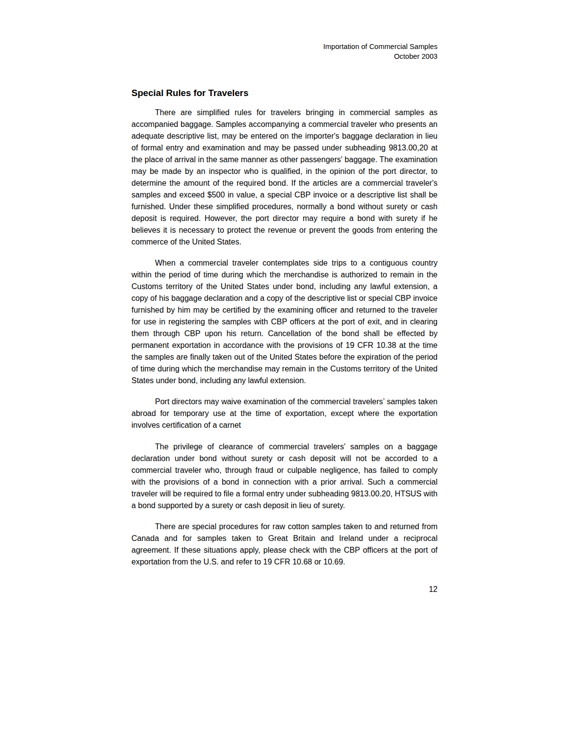Importation of Commercial Samples
October 2003
Special Rules for Travelers
There are simplified rules for travelers bringing in commercial samples as accompanied baggage. Samples accompanying a commercial traveler who presents an adequate descriptive list, may be entered on the importer's baggage declaration in lieu of formal entry and examination and may be passed under subheading 9813.00,20 at the place of arrival in the same manner as other passengers' baggage. The examination may be made by an inspector who is qualified, in the opinion of the port director, to determine the amount of the required bond. If the articles are a commercial traveler's samples and exceed $500 in value, a special CBP invoice or a descriptive list shall be furnished. Under these simplified procedures, normally a bond without surety or cash deposit is required. However, the port director may require a bond with surety if he believes it is necessary to protect the revenue or prevent the goods from entering the commerce of the United States.
When a commercial traveler contemplates side trips to a contiguous country within the period of time during which the merchandise is authorized to remain in the Customs territory of the United States under bond, including any lawful extension, a copy of his baggage declaration and a copy of the descriptive list or special CBP invoice furnished by him may be certified by the examining officer and returned to the traveler for use in registering the samples with CBP officers at the port of exit, and in clearing them through CBP upon his return. Cancellation of the bond shall be effected by permanent exportation in accordance with the provisions of 19 CFR 10.38 at the time the samples are finally taken out of the United States before the expiration of the period of time during which the merchandise may remain in the Customs territory of the United States under bond, including any lawful extension.
Port directors may waive examination of the commercial travelers’ samples taken abroad for temporary use at the time of exportation, except where the exportation involves certification of a carnet
The privilege of clearance of commercial travelers' samples on a baggage declaration under bond without surety or cash deposit will not be accorded to a commercial traveler who, through fraud or culpable negligence, has failed to comply with the provisions of a bond in connection with a prior arrival. Such a commercial traveler will be required to file a formal entry under subheading 9813.00.20, HTSUS with a bond supported by a surety or cash deposit in lieu of surety.
There are special procedures for raw cotton samples taken to and returned from Canada and for samples taken to Great Britain and Ireland under a reciprocal agreement. If these situations apply, please check with the CBP officers at the port of exportation from the U.S. and refer to 19 CFR 10.68 or 10.69.
12